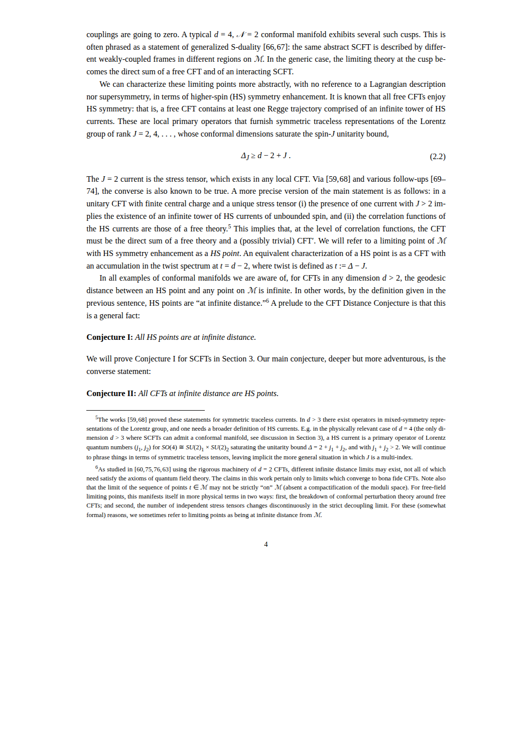couplings are going to zero. A typical d = 4, 𝒩 = 2 conformal manifold exhibits several such cusps. This is often phrased as a statement of generalized S-duality [66, 67]: the same abstract SCFT is described by different weakly-coupled frames in different regions on ℳ. In the generic case, the limiting theory at the cusp becomes the direct sum of a free CFT and of an interacting SCFT.
We can characterize these limiting points more abstractly, with no reference to a Lagrangian description nor supersymmetry, in terms of higher-spin (HS) symmetry enhancement. It is known that all free CFTs enjoy HS symmetry: that is, a free CFT contains at least one Regge trajectory comprised of an infinite tower of HS currents. These are local primary operators that furnish symmetric traceless representations of the Lorentz group of rank J = 2, 4, . . . , whose conformal dimensions saturate the spin-J unitarity bound,
ΔJ ≥ d − 2 + J . (2.2)
The J = 2 current is the stress tensor, which exists in any local CFT. Via [59, 68] and various follow-ups [69–74], the converse is also known to be true. A more precise version of the main statement is as follows: in a unitary CFT with finite central charge and a unique stress tensor (i) the presence of one current with J > 2 implies the existence of an infinite tower of HS currents of unbounded spin, and (ii) the correlation functions of the HS currents are those of a free theory.5 This implies that, at the level of correlation functions, the CFT must be the direct sum of a free theory and a (possibly trivial) CFT′. We will refer to a limiting point of ℳ with HS symmetry enhancement as a HS point. An equivalent characterization of a HS point is as a CFT with an accumulation in the twist spectrum at t = d − 2, where twist is defined as t := Δ − J.
In all examples of conformal manifolds we are aware of, for CFTs in any dimension d > 2, the geodesic distance between an HS point and any point on ℳ is infinite. In other words, by the definition given in the previous sentence, HS points are “at infinite distance.”6 A prelude to the CFT Distance Conjecture is that this is a general fact:
Conjecture I: All HS points are at infinite distance.
We will prove Conjecture I for SCFTs in Section 3. Our main conjecture, deeper but more adventurous, is the converse statement:
Conjecture II: All CFTs at infinite distance are HS points.
5The works [59, 68] proved these statements for symmetric traceless currents. In d > 3 there exist operators in mixed-symmetry representations of the Lorentz group, and one needs a broader definition of HS currents. E.g. in the physically relevant case of d = 4 (the only dimension d > 3 where SCFTs can admit a conformal manifold, see discussion in Section 3), a HS current is a primary operator of Lorentz quantum numbers (j1, j2) for SO(4) ≅ SU(2)1 × SU(2)2 saturating the unitarity bound Δ = 2 + j1 + j2, and with j1 + j2 > 2. We will continue to phrase things in terms of symmetric traceless tensors, leaving implicit the more general situation in which J is a multi-index.
6As studied in [60, 75, 76, 63] using the rigorous machinery of d = 2 CFTs, different infinite distance limits may exist, not all of which need satisfy the axioms of quantum field theory. The claims in this work pertain only to limits which converge to bona fide CFTs. Note also that the limit of the sequence of points t ∈ ℳ may not be strictly “on” ℳ (absent a compactification of the moduli space). For free-field limiting points, this manifests itself in more physical terms in two ways: first, the breakdown of conformal perturbation theory around free CFTs; and second, the number of independent stress tensors changes discontinuously in the strict decoupling limit. For these (somewhat formal) reasons, we sometimes refer to limiting points as being at infinite distance from ℳ.
4